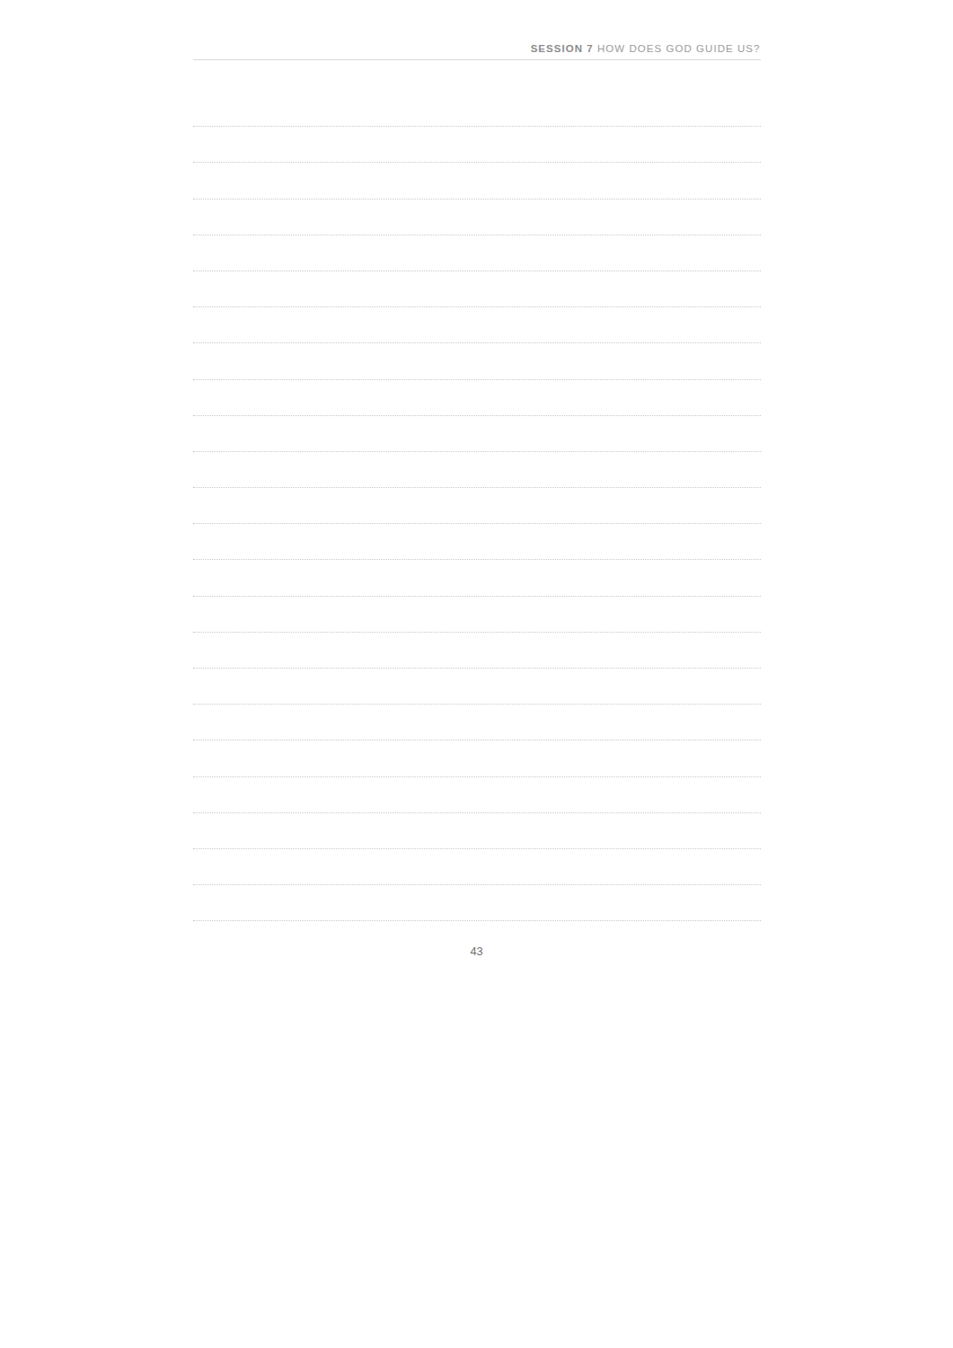SESSION 7 HOW DOES GOD GUIDE US?
43